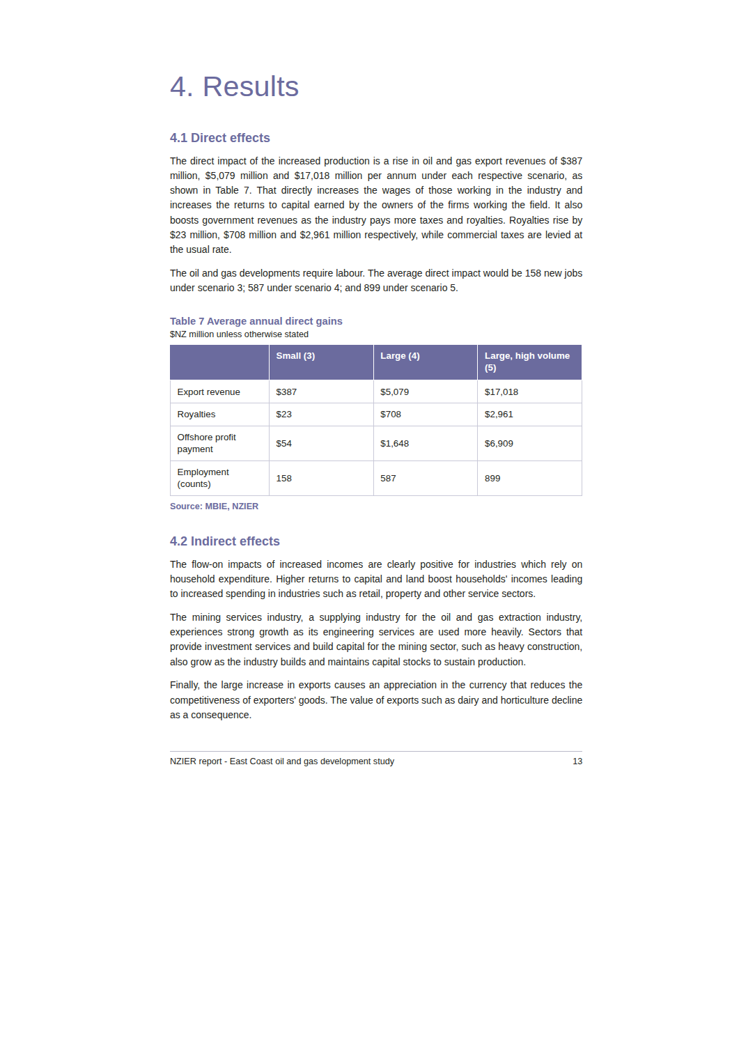4. Results
4.1 Direct effects
The direct impact of the increased production is a rise in oil and gas export revenues of $387 million, $5,079 million and $17,018 million per annum under each respective scenario, as shown in Table 7. That directly increases the wages of those working in the industry and increases the returns to capital earned by the owners of the firms working the field. It also boosts government revenues as the industry pays more taxes and royalties. Royalties rise by $23 million, $708 million and $2,961 million respectively, while commercial taxes are levied at the usual rate.
The oil and gas developments require labour. The average direct impact would be 158 new jobs under scenario 3; 587 under scenario 4; and 899 under scenario 5.
Table 7 Average annual direct gains
$NZ million unless otherwise stated
| | Small (3) | Large (4) | Large, high volume (5) |
| --- | --- | --- | --- |
| Export revenue | $387 | $5,079 | $17,018 |
| Royalties | $23 | $708 | $2,961 |
| Offshore profit payment | $54 | $1,648 | $6,909 |
| Employment (counts) | 158 | 587 | 899 |
Source: MBIE, NZIER
4.2 Indirect effects
The flow-on impacts of increased incomes are clearly positive for industries which rely on household expenditure. Higher returns to capital and land boost households' incomes leading to increased spending in industries such as retail, property and other service sectors.
The mining services industry, a supplying industry for the oil and gas extraction industry, experiences strong growth as its engineering services are used more heavily. Sectors that provide investment services and build capital for the mining sector, such as heavy construction, also grow as the industry builds and maintains capital stocks to sustain production.
Finally, the large increase in exports causes an appreciation in the currency that reduces the competitiveness of exporters' goods. The value of exports such as dairy and horticulture decline as a consequence.
NZIER report - East Coast oil and gas development study 13